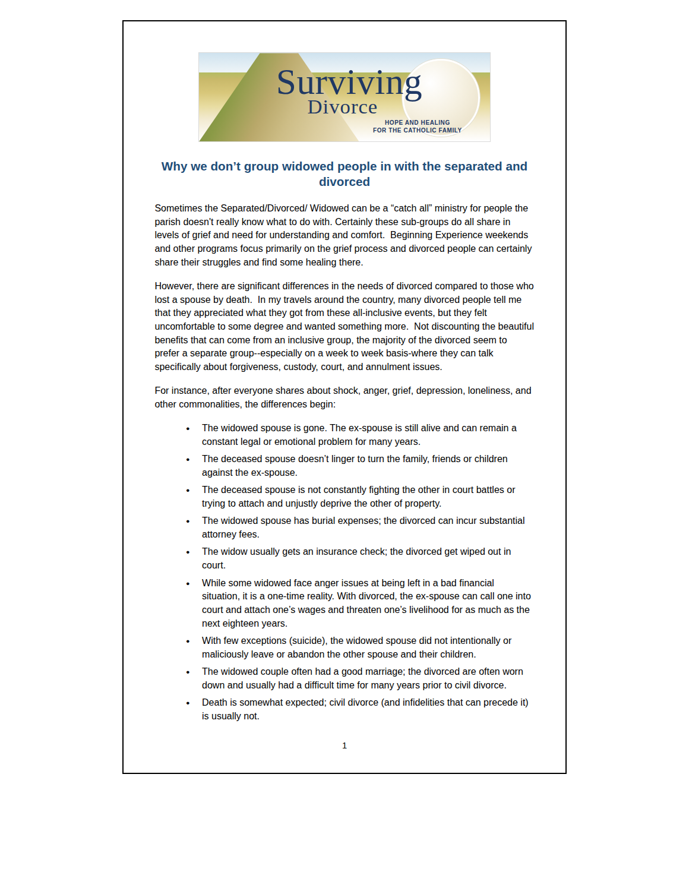Surviving
Divorce
HOPE AND HEALING
FOR THE CATHOLIC FAMILY
Why we don’t group widowed people in with the separated and divorced
Sometimes the Separated/Divorced/ Widowed can be a “catch all” ministry for people the parish doesn't really know what to do with. Certainly these sub-groups do all share in levels of grief and need for understanding and comfort. Beginning Experience weekends and other programs focus primarily on the grief process and divorced people can certainly share their struggles and find some healing there.
However, there are significant differences in the needs of divorced compared to those who lost a spouse by death. In my travels around the country, many divorced people tell me that they appreciated what they got from these all-inclusive events, but they felt uncomfortable to some degree and wanted something more. Not discounting the beautiful benefits that can come from an inclusive group, the majority of the divorced seem to prefer a separate group--especially on a week to week basis-where they can talk specifically about forgiveness, custody, court, and annulment issues.
For instance, after everyone shares about shock, anger, grief, depression, loneliness, and other commonalities, the differences begin:
The widowed spouse is gone. The ex-spouse is still alive and can remain a constant legal or emotional problem for many years.
The deceased spouse doesn’t linger to turn the family, friends or children against the ex-spouse.
The deceased spouse is not constantly fighting the other in court battles or trying to attach and unjustly deprive the other of property.
The widowed spouse has burial expenses; the divorced can incur substantial attorney fees.
The widow usually gets an insurance check; the divorced get wiped out in court.
While some widowed face anger issues at being left in a bad financial situation, it is a one-time reality. With divorced, the ex-spouse can call one into court and attach one’s wages and threaten one’s livelihood for as much as the next eighteen years.
With few exceptions (suicide), the widowed spouse did not intentionally or maliciously leave or abandon the other spouse and their children.
The widowed couple often had a good marriage; the divorced are often worn down and usually had a difficult time for many years prior to civil divorce.
Death is somewhat expected; civil divorce (and infidelities that can precede it) is usually not.
1